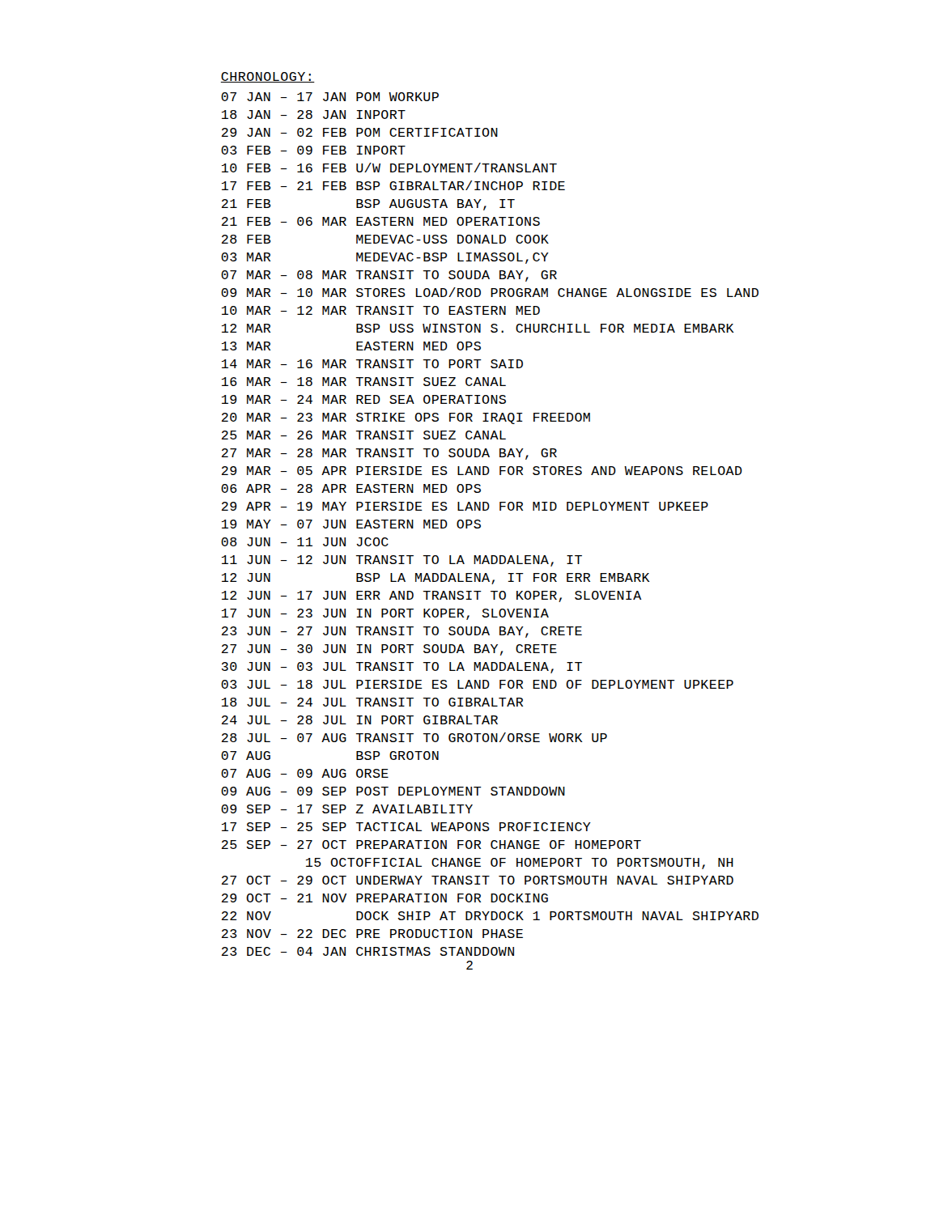CHRONOLOGY:
| 07 JAN – 17 JAN | POM WORKUP |
| 18 JAN – 28 JAN | INPORT |
| 29 JAN – 02 FEB | POM CERTIFICATION |
| 03 FEB – 09 FEB | INPORT |
| 10 FEB – 16 FEB | U/W DEPLOYMENT/TRANSLANT |
| 17 FEB – 21 FEB | BSP GIBRALTAR/INCHOP RIDE |
| 21 FEB | BSP AUGUSTA BAY, IT |
| 21 FEB – 06 MAR | EASTERN MED OPERATIONS |
| 28 FEB | MEDEVAC-USS DONALD COOK |
| 03 MAR | MEDEVAC-BSP LIMASSOL,CY |
| 07 MAR – 08 MAR | TRANSIT TO SOUDA BAY, GR |
| 09 MAR – 10 MAR | STORES LOAD/ROD PROGRAM CHANGE ALONGSIDE ES LAND |
| 10 MAR – 12 MAR | TRANSIT TO EASTERN MED |
| 12 MAR | BSP USS WINSTON S. CHURCHILL FOR MEDIA EMBARK |
| 13 MAR | EASTERN MED OPS |
| 14 MAR – 16 MAR | TRANSIT TO PORT SAID |
| 16 MAR – 18 MAR | TRANSIT SUEZ CANAL |
| 19 MAR – 24 MAR | RED SEA OPERATIONS |
| 20 MAR – 23 MAR | STRIKE OPS FOR IRAQI FREEDOM |
| 25 MAR – 26 MAR | TRANSIT SUEZ CANAL |
| 27 MAR – 28 MAR | TRANSIT TO SOUDA BAY, GR |
| 29 MAR – 05 APR | PIERSIDE ES LAND FOR STORES AND WEAPONS RELOAD |
| 06 APR – 28 APR | EASTERN MED OPS |
| 29 APR – 19 MAY | PIERSIDE ES LAND FOR MID DEPLOYMENT UPKEEP |
| 19 MAY – 07 JUN | EASTERN MED OPS |
| 08 JUN – 11 JUN | JCOC |
| 11 JUN – 12 JUN | TRANSIT TO LA MADDALENA, IT |
| 12 JUN | BSP LA MADDALENA, IT FOR ERR EMBARK |
| 12 JUN – 17 JUN | ERR AND TRANSIT TO KOPER, SLOVENIA |
| 17 JUN – 23 JUN | IN PORT KOPER, SLOVENIA |
| 23 JUN – 27 JUN | TRANSIT TO SOUDA BAY, CRETE |
| 27 JUN – 30 JUN | IN PORT SOUDA BAY, CRETE |
| 30 JUN – 03 JUL | TRANSIT TO LA MADDALENA, IT |
| 03 JUL – 18 JUL | PIERSIDE ES LAND FOR END OF DEPLOYMENT UPKEEP |
| 18 JUL – 24 JUL | TRANSIT TO GIBRALTAR |
| 24 JUL – 28 JUL | IN PORT GIBRALTAR |
| 28 JUL – 07 AUG | TRANSIT TO GROTON/ORSE WORK UP |
| 07 AUG | BSP GROTON |
| 07 AUG – 09 AUG | ORSE |
| 09 AUG – 09 SEP | POST DEPLOYMENT STANDDOWN |
| 09 SEP – 17 SEP | Z AVAILABILITY |
| 17 SEP – 25 SEP | TACTICAL WEAPONS PROFICIENCY |
| 25 SEP – 27 OCT | PREPARATION FOR CHANGE OF HOMEPORT |
| 15 OCT | OFFICIAL CHANGE OF HOMEPORT TO PORTSMOUTH, NH |
| 27 OCT – 29 OCT | UNDERWAY TRANSIT TO PORTSMOUTH NAVAL SHIPYARD |
| 29 OCT – 21 NOV | PREPARATION FOR DOCKING |
| 22 NOV | DOCK SHIP AT DRYDOCK 1 PORTSMOUTH NAVAL SHIPYARD |
| 23 NOV – 22 DEC | PRE PRODUCTION PHASE |
| 23 DEC – 04 JAN | CHRISTMAS STANDDOWN |
2